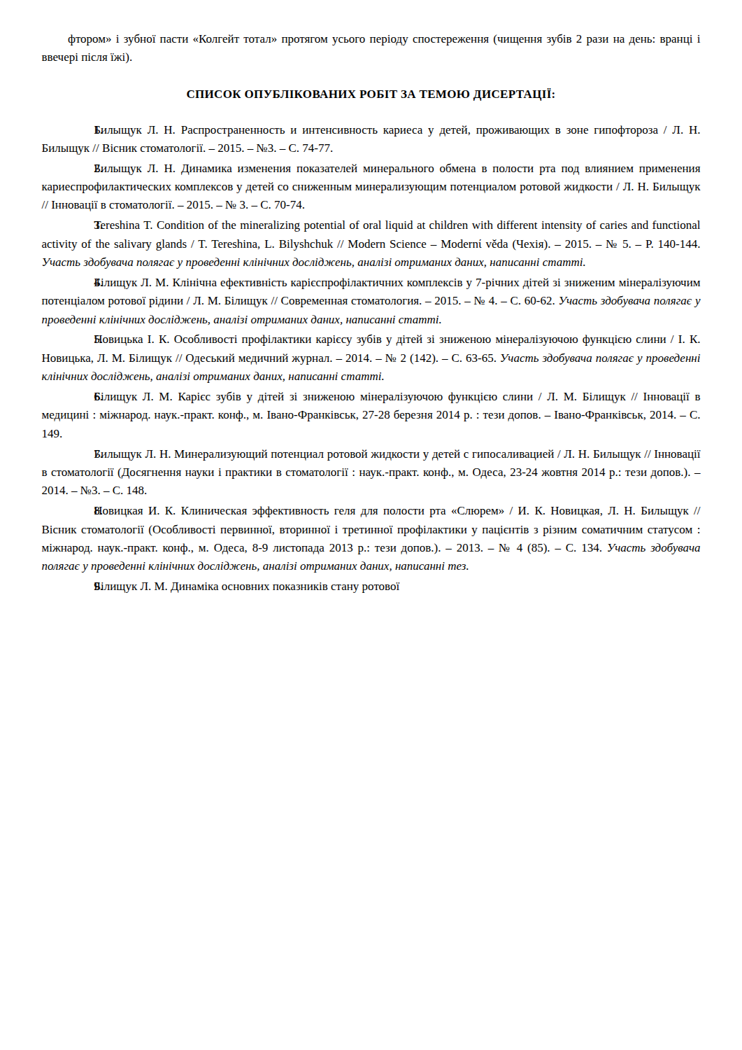фтором» і зубної пасти «Колгейт тотал» протягом усього періоду спостереження (чищення зубів 2 рази на день: вранці і ввечері після їжі).
Список опублікованих робіт за темою дисертації:
Билыщук Л. Н. Распространенность и интенсивность кариеса у детей, проживающих в зоне гипофтороза / Л. Н. Билыщук // Вісник стоматології. – 2015. – №3. – С. 74-77.
Билыщук Л. Н. Динамика изменения показателей минерального обмена в полости рта под влиянием применения кариеспрофилактических комплексов у детей со сниженным минерализующим потенциалом ротовой жидкости / Л. Н. Билыщук // Інновації в стоматології. – 2015. – № 3. – С. 70-74.
Tereshina T. Condition of the mineralizing potential of oral liquid at children with different intensity of caries and functional activity of the salivary glands / T. Tereshina, L. Bilyshchuk // Modern Science – Modernί věda (Чехія). – 2015. – № 5. – P. 140-144. Участь здобувача полягає у проведенні клінічних досліджень, аналізі отриманих даних, написанні статті.
Білищук Л. М. Клінічна ефективність карієспрофілактичних комплексів у 7-річних дітей зі зниженим мінералізуючим потенціалом ротової рідини / Л. М. Білищук // Современная стоматология. – 2015. – № 4. – С. 60-62. Участь здобувача полягає у проведенні клінічних досліджень, аналізі отриманих даних, написанні статті.
Новицька І. К. Особливості профілактики карієсу зубів у дітей зі зниженою мінералізуючою функцією слини / І. К. Новицька, Л. М. Білищук // Одеський медичний журнал. – 2014. – № 2 (142). – С. 63-65. Участь здобувача полягає у проведенні клінічних досліджень, аналізі отриманих даних, написанні статті.
Білищук Л. М. Карієс зубів у дітей зі зниженою мінералізуючою функцією слини / Л. М. Білищук // Інновації в медицині : міжнарод. наук.-практ. конф., м. Івано-Франківськ, 27-28 березня 2014 р. : тези допов. – Івано-Франківськ, 2014. – С. 149.
Билыщук Л. Н. Минерализующий потенциал ротовой жидкости у детей с гипосаливацией / Л. Н. Билыщук // Інновації в стоматології (Досягнення науки і практики в стоматології : наук.-практ. конф., м. Одеса, 23-24 жовтня 2014 р.: тези допов.). – 2014. – №3. – С. 148.
Новицкая И. К. Клиническая эффективность геля для полости рта «Слюрем» / И. К. Новицкая, Л. Н. Билыщук // Вісник стоматології (Особливості первинної, вторинної і третинної профілактики у пацієнтів з різним соматичним статусом : міжнарод. наук.-практ. конф., м. Одеса, 8-9 листопада 2013 р.: тези допов.). – 2013. – № 4 (85). – С. 134. Участь здобувача полягає у проведенні клінічних досліджень, аналізі отриманих даних, написанні тез.
Білищук Л. М. Динаміка основних показників стану ротової